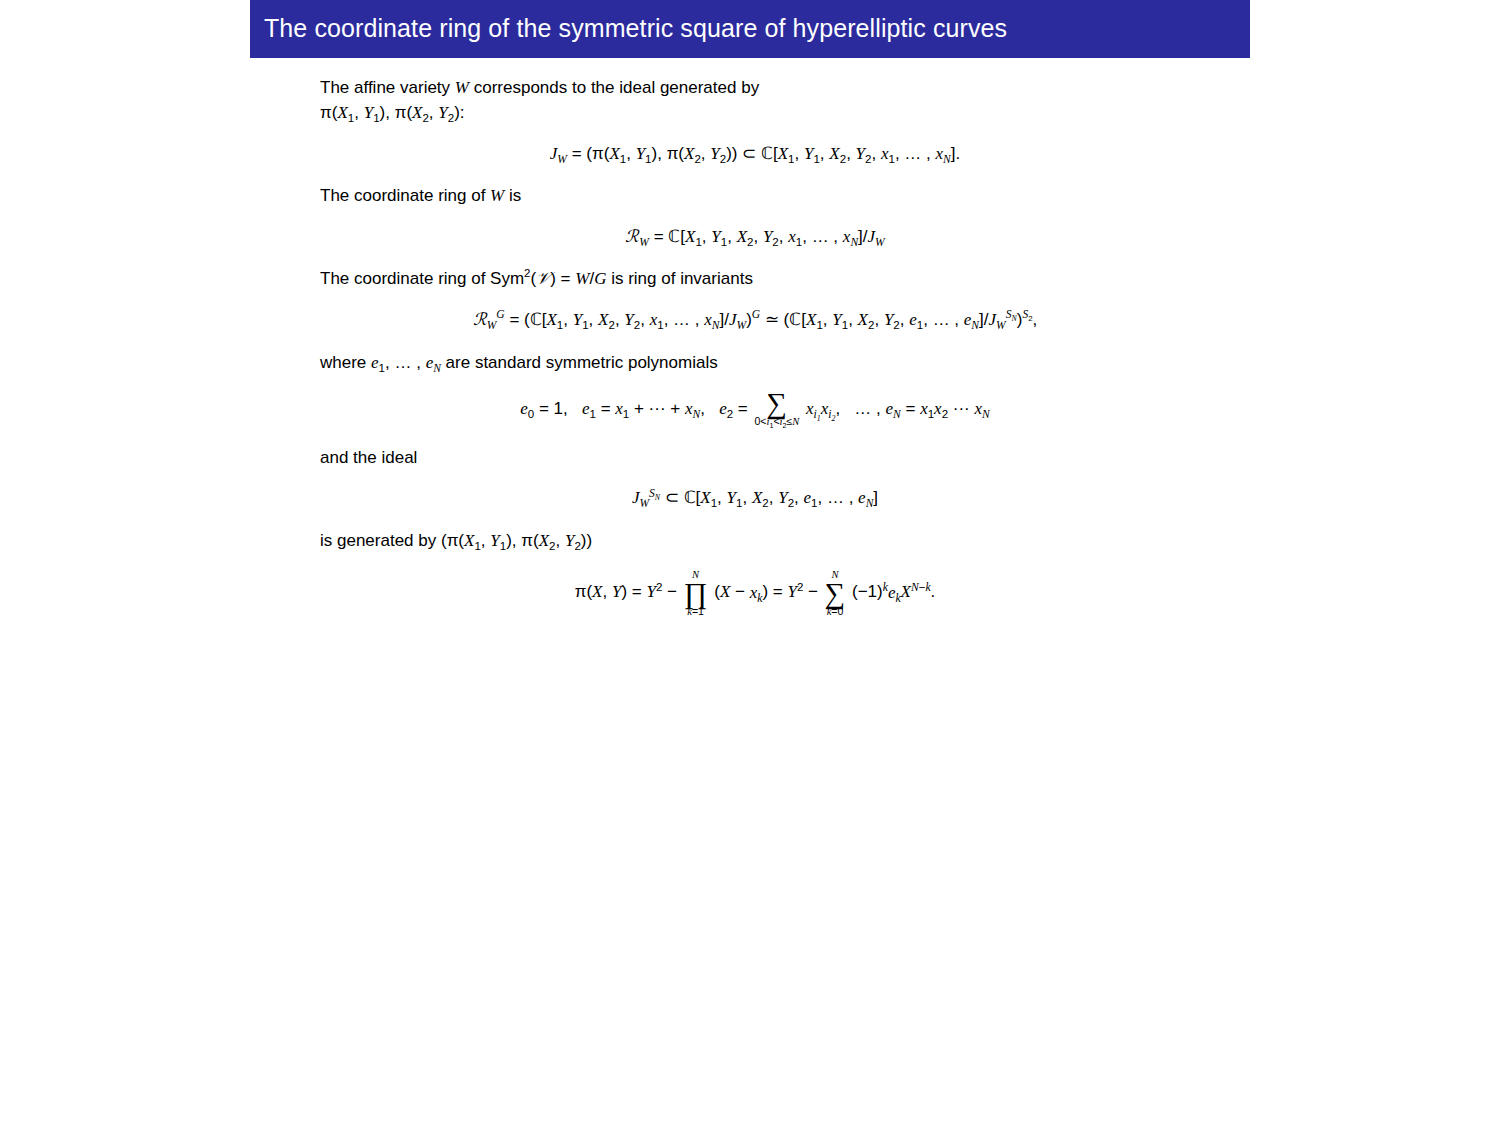The coordinate ring of the symmetric square of hyperelliptic curves
The affine variety W corresponds to the ideal generated by
π(X1, Y1), π(X2, Y2):
JW = (π(X1, Y1), π(X2, Y2)) ⊂ ℂ[X1, Y1, X2, Y2, x1, … , xN].
The coordinate ring of W is
ℛW = ℂ[X1, Y1, X2, Y2, x1, … , xN]/JW
The coordinate ring of Sym2(𝒱) = W/G is ring of invariants
ℛWG = (ℂ[X1, Y1, X2, Y2, x1, … , xN]/JW)G ≃ (ℂ[X1, Y1, X2, Y2, e1, … , eN]/JWSN)S2,
where e1, … , eN are standard symmetric polynomials
e0 = 1, e1 = x1 + ··· + xN, e2 = ∑0<i1<i2≤N xi1 xi2, … , eN = x1x2 ··· xN
and the ideal
JWSN ⊂ ℂ[X1, Y1, X2, Y2, e1, … , eN]
is generated by (π(X1, Y1), π(X2, Y2))
π(X, Y) = Y2 − N∏k=1 (X − xk) = Y2 − N∑k=0 (−1)kek XN−k.